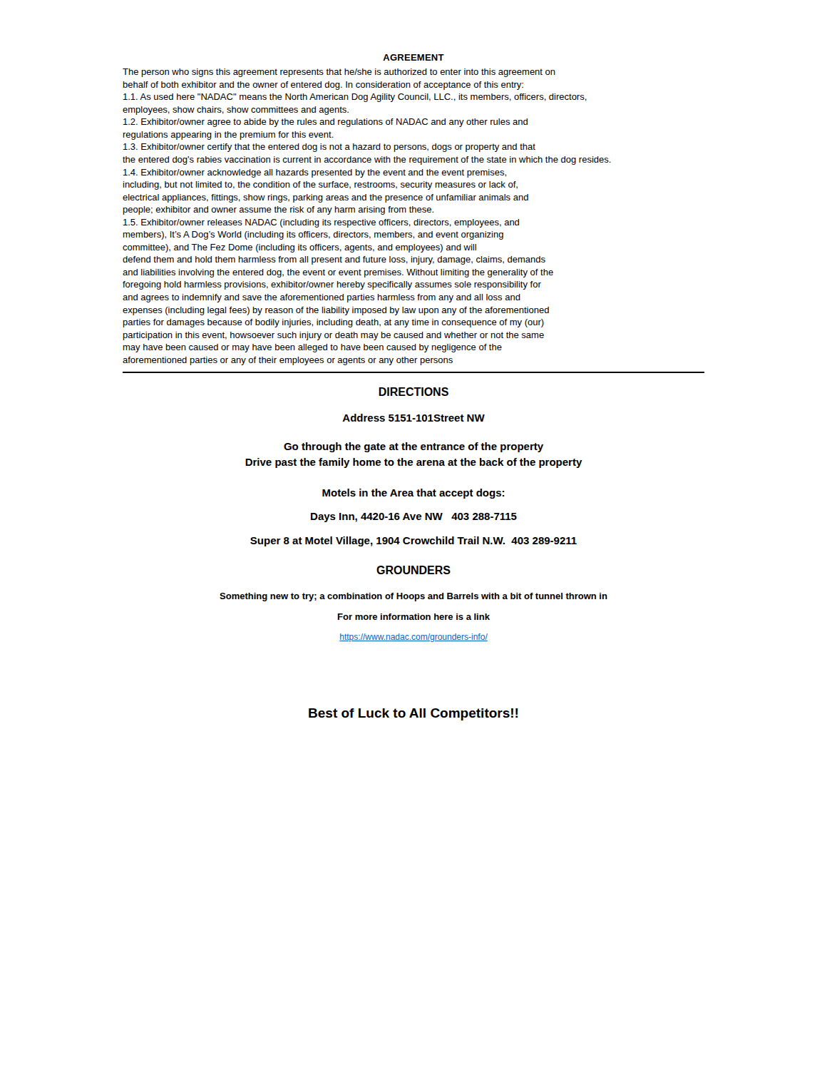AGREEMENT
The person who signs this agreement represents that he/she is authorized to enter into this agreement on
behalf of both exhibitor and the owner of entered dog. In consideration of acceptance of this entry:
1.1. As used here "NADAC" means the North American Dog Agility Council, LLC., its members, officers, directors,
employees, show chairs, show committees and agents.
1.2. Exhibitor/owner agree to abide by the rules and regulations of NADAC and any other rules and
regulations appearing in the premium for this event.
1.3. Exhibitor/owner certify that the entered dog is not a hazard to persons, dogs or property and that
the entered dog's rabies vaccination is current in accordance with the requirement of the state in which the dog resides.
1.4. Exhibitor/owner acknowledge all hazards presented by the event and the event premises,
including, but not limited to, the condition of the surface, restrooms, security measures or lack of,
electrical appliances, fittings, show rings, parking areas and the presence of unfamiliar animals and
people; exhibitor and owner assume the risk of any harm arising from these.
1.5. Exhibitor/owner releases NADAC (including its respective officers, directors, employees, and
members), It’s A Dog’s World (including its officers, directors, members, and event organizing
committee), and The Fez Dome (including its officers, agents, and employees) and will
defend them and hold them harmless from all present and future loss, injury, damage, claims, demands
and liabilities involving the entered dog, the event or event premises. Without limiting the generality of the
foregoing hold harmless provisions, exhibitor/owner hereby specifically assumes sole responsibility for
and agrees to indemnify and save the aforementioned parties harmless from any and all loss and
expenses (including legal fees) by reason of the liability imposed by law upon any of the aforementioned
parties for damages because of bodily injuries, including death, at any time in consequence of my (our)
participation in this event, howsoever such injury or death may be caused and whether or not the same
may have been caused or may have been alleged to have been caused by negligence of the
aforementioned parties or any of their employees or agents or any other persons
DIRECTIONS
Address 5151-101Street NW
Go through the gate at the entrance of the property
Drive past the family home to the arena at the back of the property
Motels in the Area that accept dogs:
Days Inn, 4420-16 Ave NW 403 288-7115
Super 8 at Motel Village, 1904 Crowchild Trail N.W. 403 289-9211
GROUNDERS
Something new to try; a combination of Hoops and Barrels with a bit of tunnel thrown in
For more information here is a link
https://www.nadac.com/grounders-info/
Best of Luck to All Competitors!!